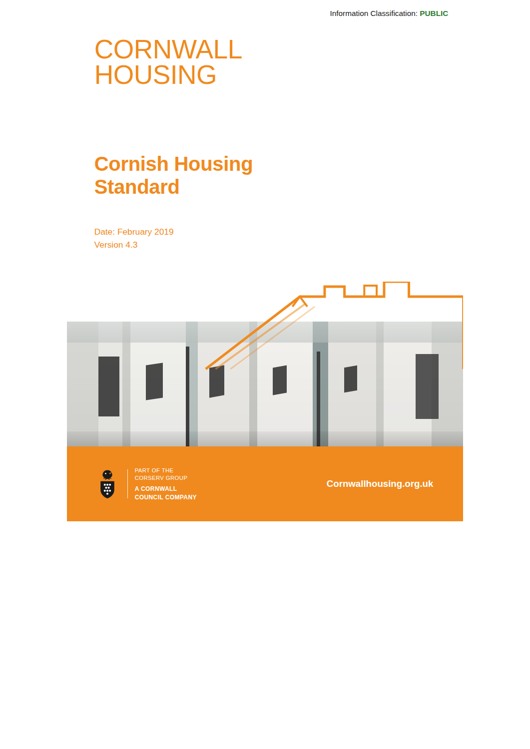Information Classification: PUBLIC
CORNWALLHOUSING
Cornish Housing
Standard
Date: February 2019
Version 4.3
PART OF THE
CORSERV GROUP
A CORNWALL
COUNCIL COMPANY
Cornwallhousing.org.uk